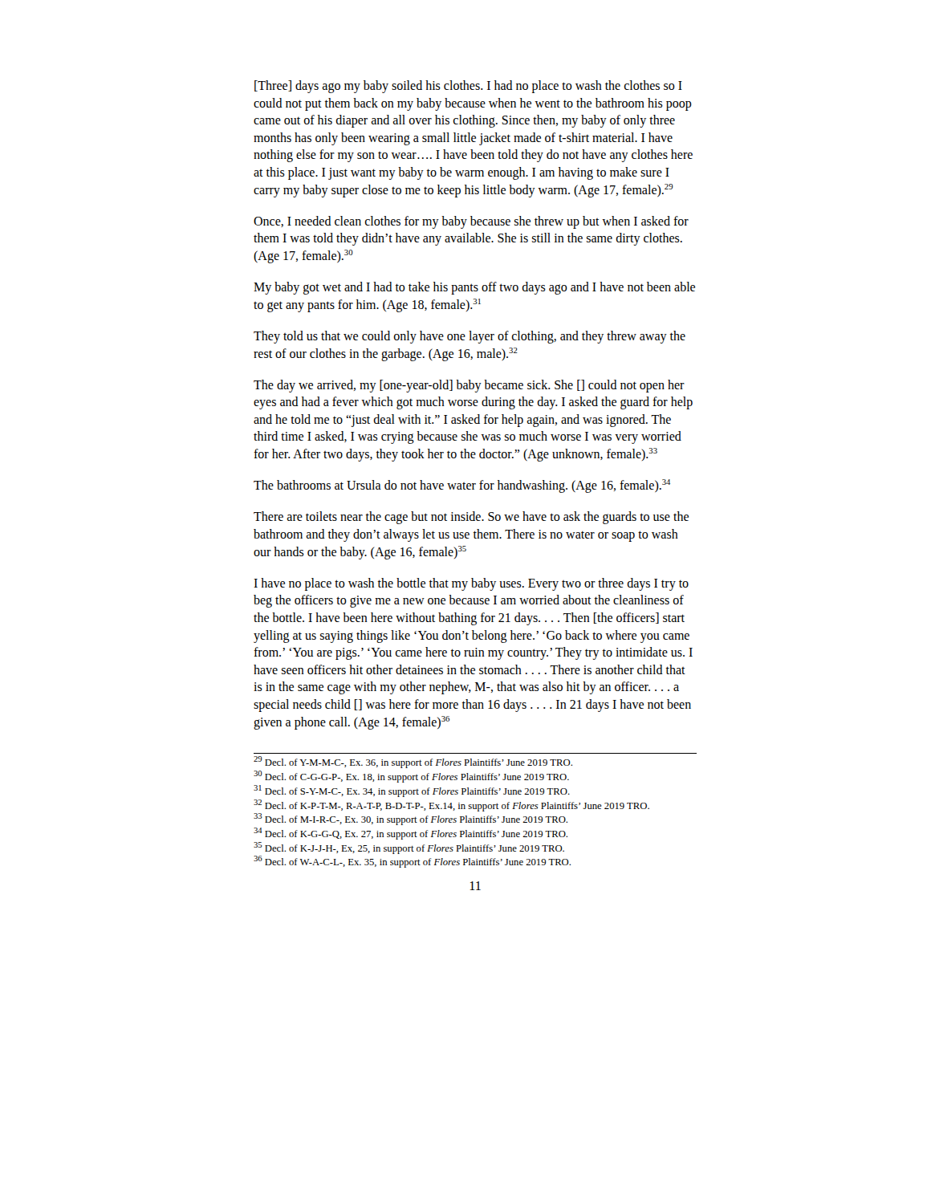[Three] days ago my baby soiled his clothes. I had no place to wash the clothes so I could not put them back on my baby because when he went to the bathroom his poop came out of his diaper and all over his clothing. Since then, my baby of only three months has only been wearing a small little jacket made of t-shirt material. I have nothing else for my son to wear…. I have been told they do not have any clothes here at this place. I just want my baby to be warm enough. I am having to make sure I carry my baby super close to me to keep his little body warm. (Age 17, female).29
Once, I needed clean clothes for my baby because she threw up but when I asked for them I was told they didn’t have any available. She is still in the same dirty clothes. (Age 17, female).30
My baby got wet and I had to take his pants off two days ago and I have not been able to get any pants for him. (Age 18, female).31
They told us that we could only have one layer of clothing, and they threw away the rest of our clothes in the garbage. (Age 16, male).32
The day we arrived, my [one-year-old] baby became sick. She [] could not open her eyes and had a fever which got much worse during the day. I asked the guard for help and he told me to “just deal with it.” I asked for help again, and was ignored. The third time I asked, I was crying because she was so much worse I was very worried for her. After two days, they took her to the doctor.” (Age unknown, female).33
The bathrooms at Ursula do not have water for handwashing. (Age 16, female).34
There are toilets near the cage but not inside. So we have to ask the guards to use the bathroom and they don’t always let us use them. There is no water or soap to wash our hands or the baby. (Age 16, female)35
I have no place to wash the bottle that my baby uses. Every two or three days I try to beg the officers to give me a new one because I am worried about the cleanliness of the bottle. I have been here without bathing for 21 days. . . . Then [the officers] start yelling at us saying things like ‘You don’t belong here.’ ‘Go back to where you came from.’ ‘You are pigs.’ ‘You came here to ruin my country.’ They try to intimidate us. I have seen officers hit other detainees in the stomach . . . . There is another child that is in the same cage with my other nephew, M-, that was also hit by an officer. . . . a special needs child [] was here for more than 16 days . . . . In 21 days I have not been given a phone call. (Age 14, female)36
29 Decl. of Y-M-M-C-, Ex. 36, in support of Flores Plaintiffs’ June 2019 TRO.
30 Decl. of C-G-G-P-, Ex. 18, in support of Flores Plaintiffs’ June 2019 TRO.
31 Decl. of S-Y-M-C-, Ex. 34, in support of Flores Plaintiffs’ June 2019 TRO.
32 Decl. of K-P-T-M-, R-A-T-P, B-D-T-P-, Ex.14, in support of Flores Plaintiffs’ June 2019 TRO.
33 Decl. of M-I-R-C-, Ex. 30, in support of Flores Plaintiffs’ June 2019 TRO.
34 Decl. of K-G-G-Q, Ex. 27, in support of Flores Plaintiffs’ June 2019 TRO.
35 Decl. of K-J-J-H-, Ex, 25, in support of Flores Plaintiffs’ June 2019 TRO.
36 Decl. of W-A-C-L-, Ex. 35, in support of Flores Plaintiffs’ June 2019 TRO.
11